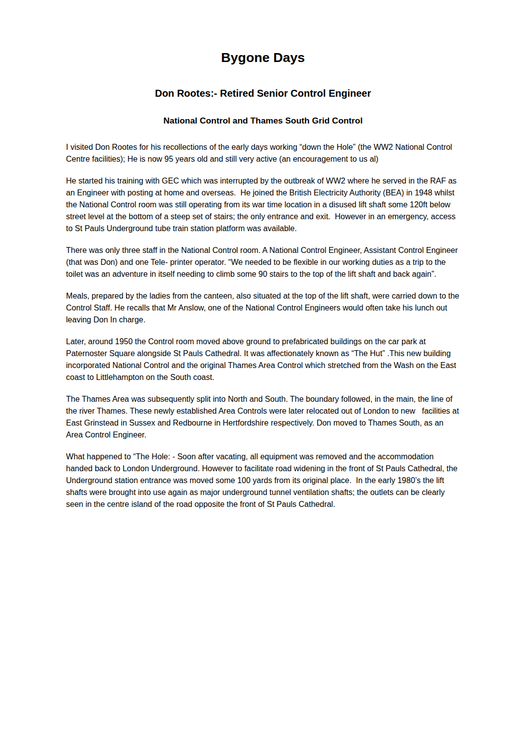Bygone Days
Don Rootes:- Retired Senior Control Engineer
National Control and Thames South Grid Control
I visited Don Rootes for his recollections of the early days working “down the Hole” (the WW2 National Control Centre facilities); He is now 95 years old and still very active (an encouragement to us al)
He started his training with GEC which was interrupted by the outbreak of WW2 where he served in the RAF as an Engineer with posting at home and overseas. He joined the British Electricity Authority (BEA) in 1948 whilst the National Control room was still operating from its war time location in a disused lift shaft some 120ft below street level at the bottom of a steep set of stairs; the only entrance and exit. However in an emergency, access to St Pauls Underground tube train station platform was available.
There was only three staff in the National Control room. A National Control Engineer, Assistant Control Engineer (that was Don) and one Tele- printer operator. “We needed to be flexible in our working duties as a trip to the toilet was an adventure in itself needing to climb some 90 stairs to the top of the lift shaft and back again”.
Meals, prepared by the ladies from the canteen, also situated at the top of the lift shaft, were carried down to the Control Staff. He recalls that Mr Anslow, one of the National Control Engineers would often take his lunch out leaving Don In charge.
Later, around 1950 the Control room moved above ground to prefabricated buildings on the car park at Paternoster Square alongside St Pauls Cathedral. It was affectionately known as “The Hut” .This new building incorporated National Control and the original Thames Area Control which stretched from the Wash on the East coast to Littlehampton on the South coast.
The Thames Area was subsequently split into North and South. The boundary followed, in the main, the line of the river Thames. These newly established Area Controls were later relocated out of London to new facilities at East Grinstead in Sussex and Redbourne in Hertfordshire respectively. Don moved to Thames South, as an Area Control Engineer.
What happened to “The Hole: - Soon after vacating, all equipment was removed and the accommodation handed back to London Underground. However to facilitate road widening in the front of St Pauls Cathedral, the Underground station entrance was moved some 100 yards from its original place. In the early 1980’s the lift shafts were brought into use again as major underground tunnel ventilation shafts; the outlets can be clearly seen in the centre island of the road opposite the front of St Pauls Cathedral.